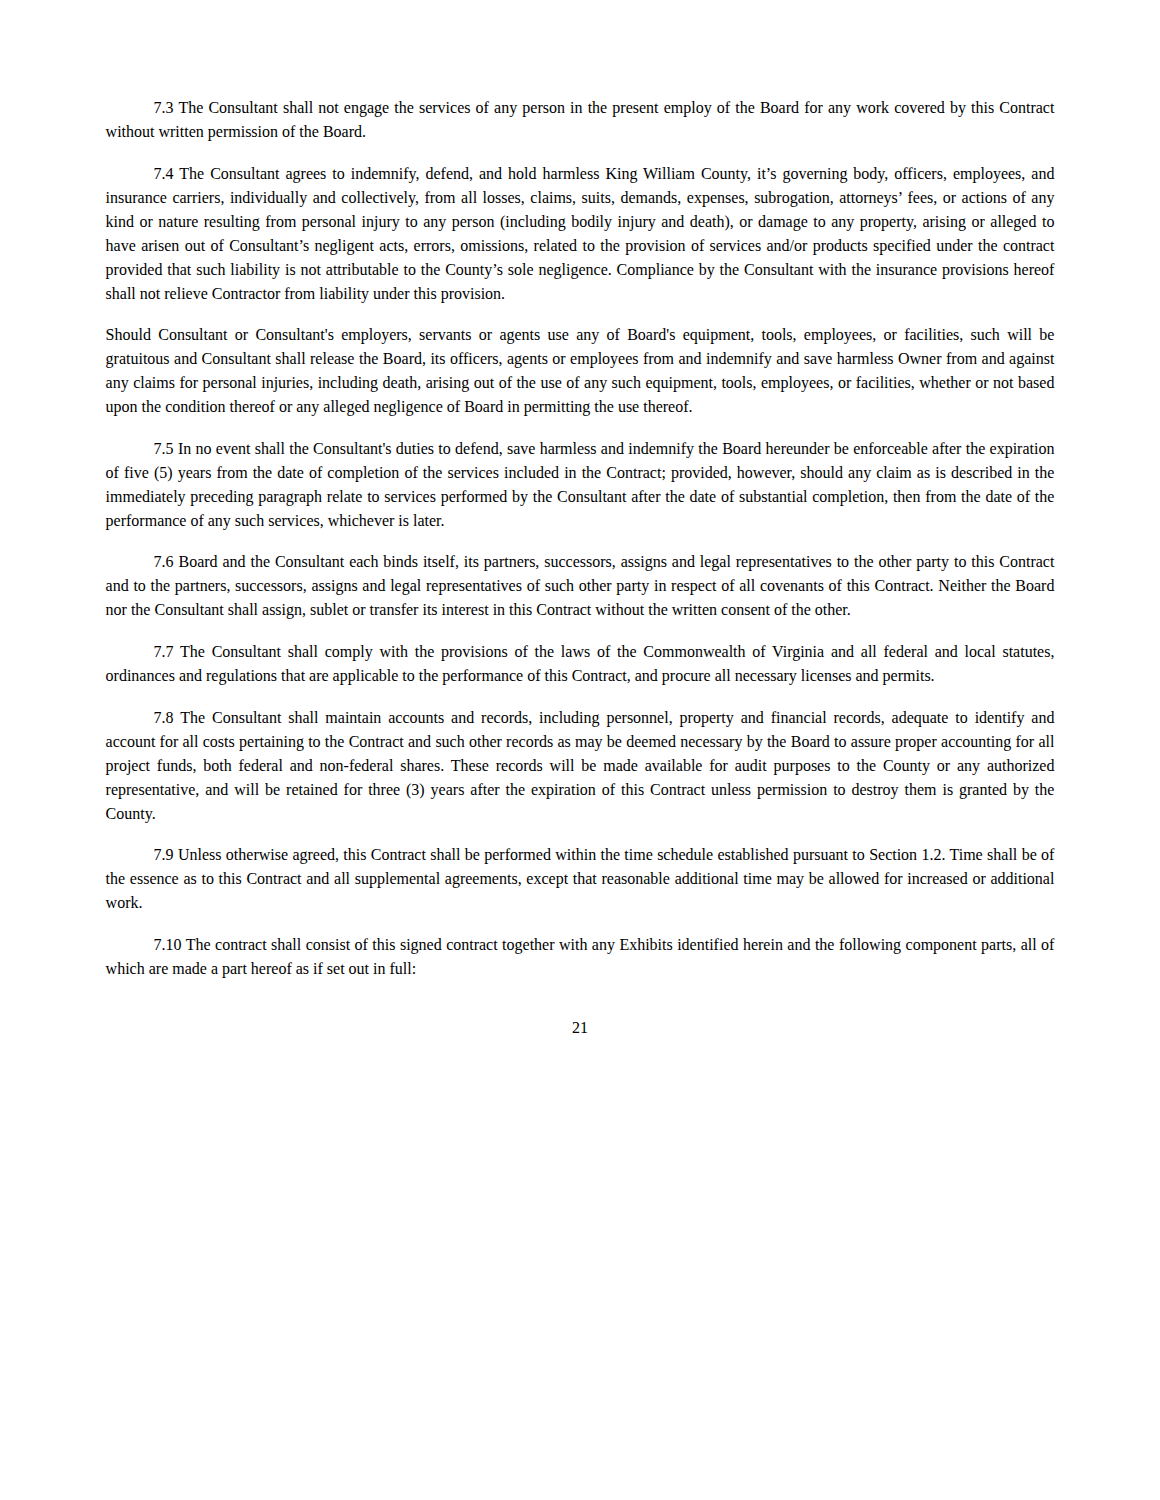7.3 The Consultant shall not engage the services of any person in the present employ of the Board for any work covered by this Contract without written permission of the Board.
7.4 The Consultant agrees to indemnify, defend, and hold harmless King William County, it’s governing body, officers, employees, and insurance carriers, individually and collectively, from all losses, claims, suits, demands, expenses, subrogation, attorneys’ fees, or actions of any kind or nature resulting from personal injury to any person (including bodily injury and death), or damage to any property, arising or alleged to have arisen out of Consultant’s negligent acts, errors, omissions, related to the provision of services and/or products specified under the contract provided that such liability is not attributable to the County’s sole negligence. Compliance by the Consultant with the insurance provisions hereof shall not relieve Contractor from liability under this provision.
Should Consultant or Consultant's employers, servants or agents use any of Board's equipment, tools, employees, or facilities, such will be gratuitous and Consultant shall release the Board, its officers, agents or employees from and indemnify and save harmless Owner from and against any claims for personal injuries, including death, arising out of the use of any such equipment, tools, employees, or facilities, whether or not based upon the condition thereof or any alleged negligence of Board in permitting the use thereof.
7.5 In no event shall the Consultant's duties to defend, save harmless and indemnify the Board hereunder be enforceable after the expiration of five (5) years from the date of completion of the services included in the Contract; provided, however, should any claim as is described in the immediately preceding paragraph relate to services performed by the Consultant after the date of substantial completion, then from the date of the performance of any such services, whichever is later.
7.6 Board and the Consultant each binds itself, its partners, successors, assigns and legal representatives to the other party to this Contract and to the partners, successors, assigns and legal representatives of such other party in respect of all covenants of this Contract. Neither the Board nor the Consultant shall assign, sublet or transfer its interest in this Contract without the written consent of the other.
7.7 The Consultant shall comply with the provisions of the laws of the Commonwealth of Virginia and all federal and local statutes, ordinances and regulations that are applicable to the performance of this Contract, and procure all necessary licenses and permits.
7.8 The Consultant shall maintain accounts and records, including personnel, property and financial records, adequate to identify and account for all costs pertaining to the Contract and such other records as may be deemed necessary by the Board to assure proper accounting for all project funds, both federal and non-federal shares. These records will be made available for audit purposes to the County or any authorized representative, and will be retained for three (3) years after the expiration of this Contract unless permission to destroy them is granted by the County.
7.9 Unless otherwise agreed, this Contract shall be performed within the time schedule established pursuant to Section 1.2. Time shall be of the essence as to this Contract and all supplemental agreements, except that reasonable additional time may be allowed for increased or additional work.
7.10 The contract shall consist of this signed contract together with any Exhibits identified herein and the following component parts, all of which are made a part hereof as if set out in full:
21